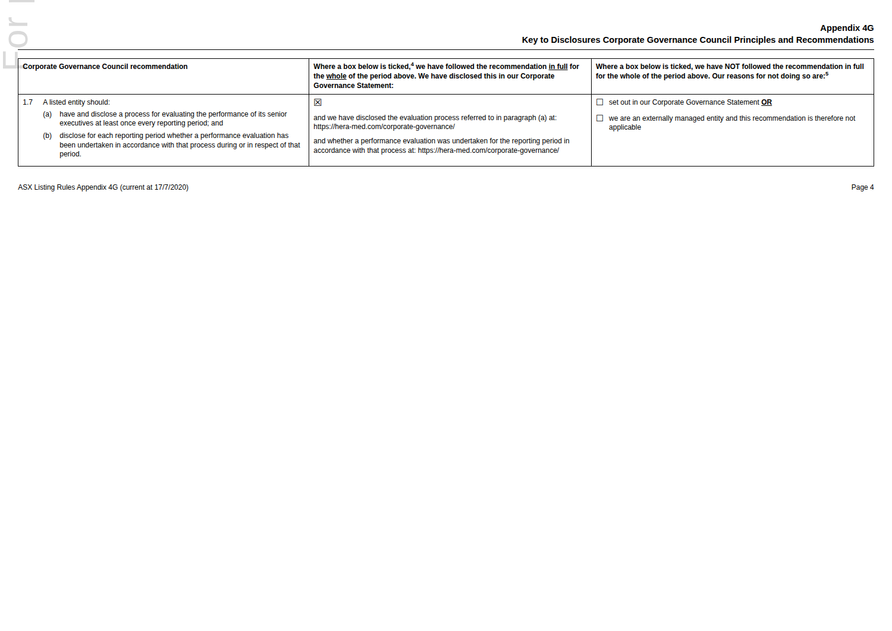For personal use only
Appendix 4G
Key to Disclosures Corporate Governance Council Principles and Recommendations
| Corporate Governance Council recommendation | Where a box below is ticked, 4 we have followed the recommendation in full for the whole of the period above. We have disclosed this in our Corporate Governance Statement: | Where a box below is ticked, we have NOT followed the recommendation in full for the whole of the period above. Our reasons for not doing so are: 5 |
| --- | --- | --- |
| 1.7 A listed entity should: (a) have and disclose a process for evaluating the performance of its senior executives at least once every reporting period; and (b) disclose for each reporting period whether a performance evaluation has been undertaken in accordance with that process during or in respect of that period. | ☒ and we have disclosed the evaluation process referred to in paragraph (a) at: https://hera-med.com/corporate-governance/ and whether a performance evaluation was undertaken for the reporting period in accordance with that process at: https://hera-med.com/corporate-governance/ | ☐ set out in our Corporate Governance Statement OR ☐ we are an externally managed entity and this recommendation is therefore not applicable |
ASX Listing Rules Appendix 4G (current at 17/7/2020)
Page 4